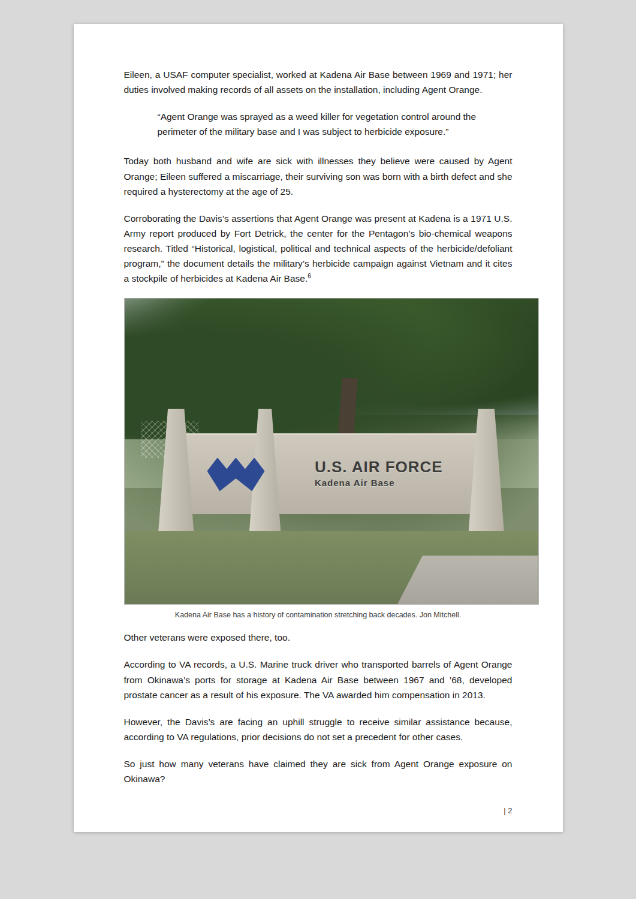Eileen, a USAF computer specialist, worked at Kadena Air Base between 1969 and 1971; her duties involved making records of all assets on the installation, including Agent Orange.
“Agent Orange was sprayed as a weed killer for vegetation control around the perimeter of the military base and I was subject to herbicide exposure.”
Today both husband and wife are sick with illnesses they believe were caused by Agent Orange; Eileen suffered a miscarriage, their surviving son was born with a birth defect and she required a hysterectomy at the age of 25.
Corroborating the Davis’s assertions that Agent Orange was present at Kadena is a 1971 U.S. Army report produced by Fort Detrick, the center for the Pentagon’s bio-chemical weapons research. Titled “Historical, logistical, political and technical aspects of the herbicide/defoliant program,” the document details the military’s herbicide campaign against Vietnam and it cites a stockpile of herbicides at Kadena Air Base.6
U.S. AIR FORCE
Kadena Air Base
Kadena Air Base has a history of contamination stretching back decades. Jon Mitchell.
Other veterans were exposed there, too.
According to VA records, a U.S. Marine truck driver who transported barrels of Agent Orange from Okinawa’s ports for storage at Kadena Air Base between 1967 and ’68, developed prostate cancer as a result of his exposure. The VA awarded him compensation in 2013.
However, the Davis’s are facing an uphill struggle to receive similar assistance because, according to VA regulations, prior decisions do not set a precedent for other cases.
So just how many veterans have claimed they are sick from Agent Orange exposure on Okinawa?
| 2